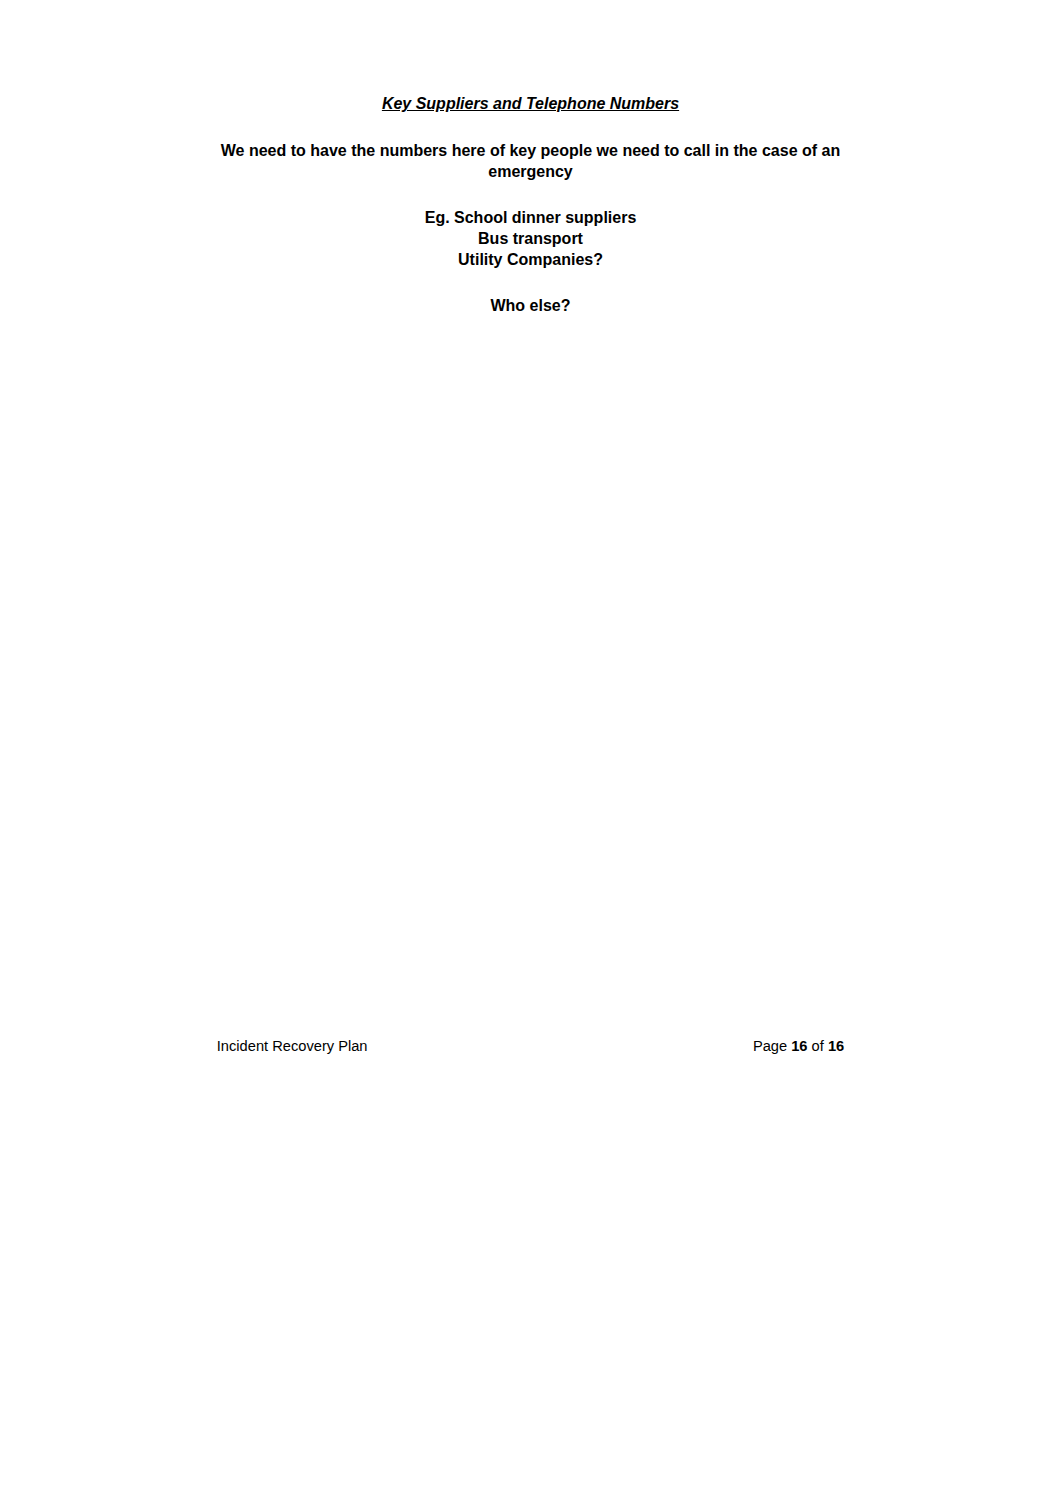Key Suppliers and Telephone Numbers
We need to have the numbers here of key people we need to call in the case of an emergency
Eg. School dinner suppliers
Bus transport
Utility Companies?
Who else?
Incident Recovery Plan
Page 16 of 16